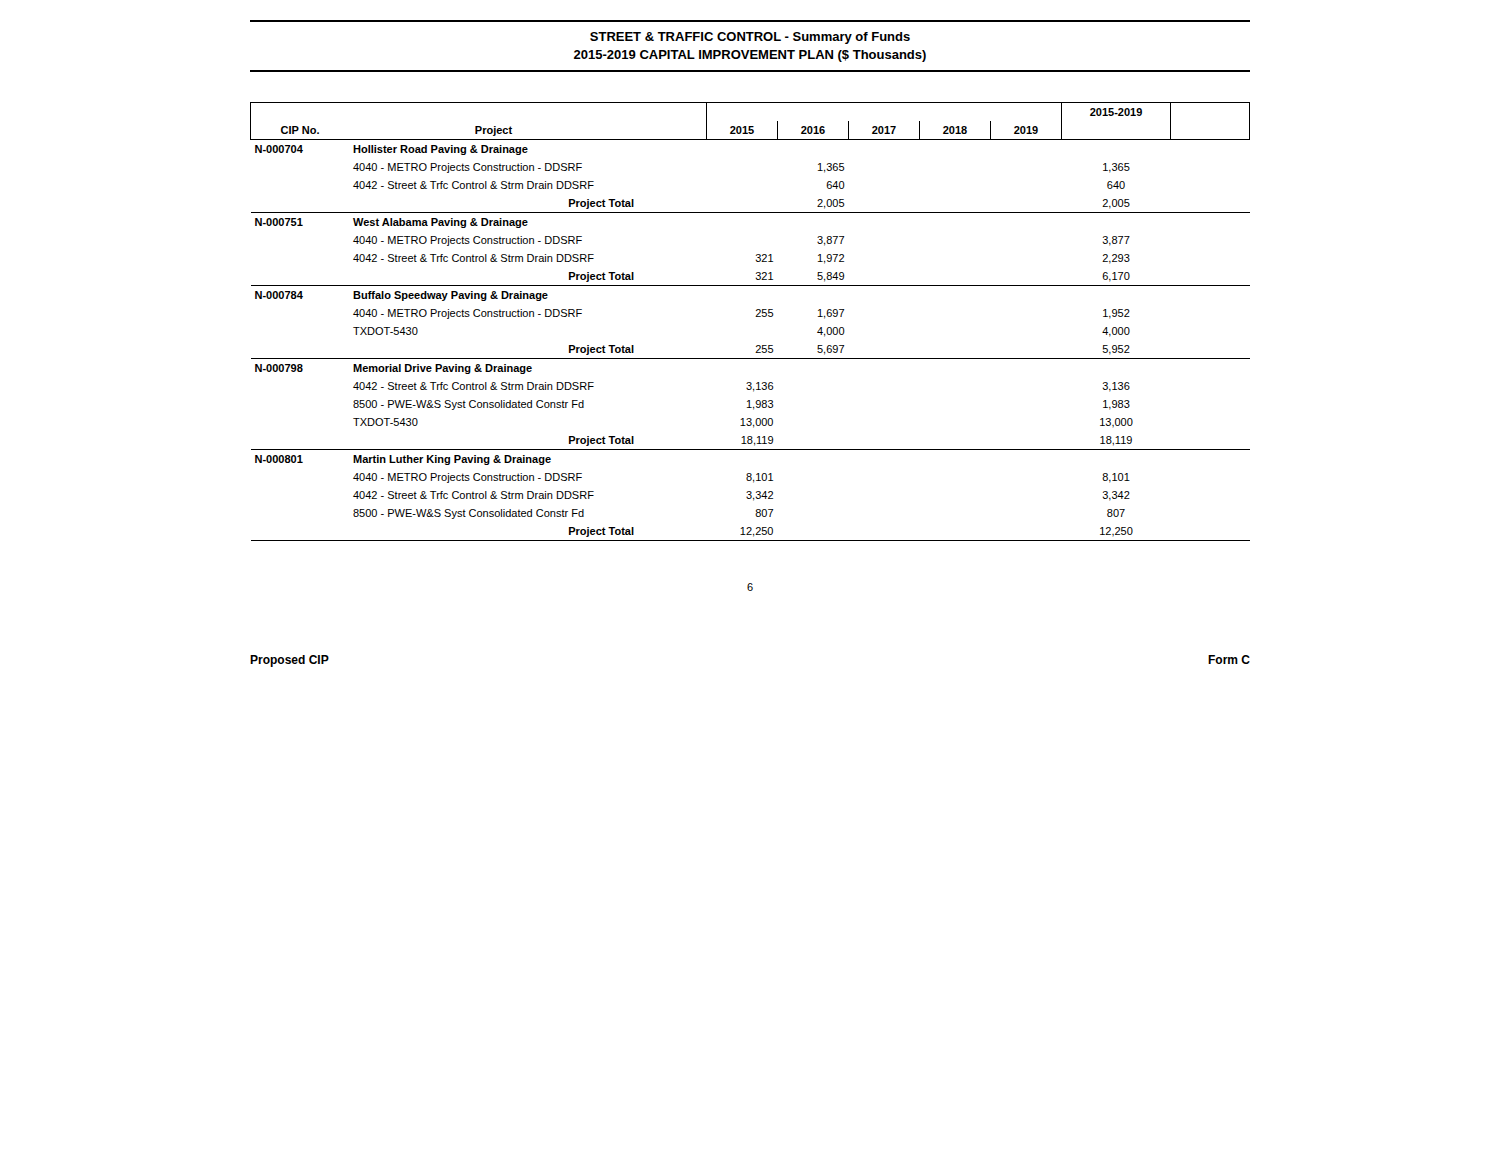STREET & TRAFFIC CONTROL - Summary of Funds
2015-2019 CAPITAL IMPROVEMENT PLAN ($ Thousands)
| CIP No. | Project | | | 2015-2019 | |
| --- | --- | --- | --- | --- | --- |
| 2015 | 2016 | 2017 | 2018 | 2019 | |
| N-000704 | Hollister Road Paving & Drainage | | | | | | | | |
| | 4040 - METRO Projects Construction - DDSRF | | | 1,365 | | | | 1,365 | |
| | 4042 - Street & Trfc Control & Strm Drain DDSRF | | | 640 | | | | 640 | |
| | Project Total | | | 2,005 | | | | 2,005 | |
| N-000751 | West Alabama Paving & Drainage | | | | | | | | |
| | 4040 - METRO Projects Construction - DDSRF | | | 3,877 | | | | 3,877 | |
| | 4042 - Street & Trfc Control & Strm Drain DDSRF | | 321 | 1,972 | | | | 2,293 | |
| | Project Total | | 321 | 5,849 | | | | 6,170 | |
| N-000784 | Buffalo Speedway Paving & Drainage | | | | | | | | |
| | 4040 - METRO Projects Construction - DDSRF | | 255 | 1,697 | | | | 1,952 | |
| | TXDOT-5430 | | | 4,000 | | | | 4,000 | |
| | Project Total | | 255 | 5,697 | | | | 5,952 | |
| N-000798 | Memorial Drive Paving & Drainage | | | | | | | | |
| | 4042 - Street & Trfc Control & Strm Drain DDSRF | | 3,136 | | | | | 3,136 | |
| | 8500 - PWE-W&S Syst Consolidated Constr Fd | | 1,983 | | | | | 1,983 | |
| | TXDOT-5430 | | 13,000 | | | | | 13,000 | |
| | Project Total | | 18,119 | | | | | 18,119 | |
| N-000801 | Martin Luther King Paving & Drainage | | | | | | | | |
| | 4040 - METRO Projects Construction - DDSRF | | 8,101 | | | | | 8,101 | |
| | 4042 - Street & Trfc Control & Strm Drain DDSRF | | 3,342 | | | | | 3,342 | |
| | 8500 - PWE-W&S Syst Consolidated Constr Fd | | 807 | | | | | 807 | |
| | Project Total | | 12,250 | | | | | 12,250 | |
6
Proposed CIP Form C